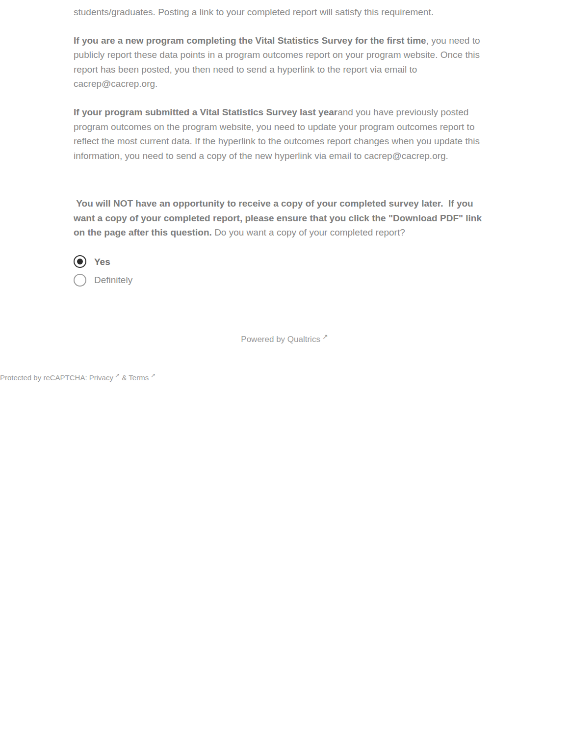students/graduates. Posting a link to your completed report will satisfy this requirement.
If you are a new program completing the Vital Statistics Survey for the first time, you need to publicly report these data points in a program outcomes report on your program website. Once this report has been posted, you then need to send a hyperlink to the report via email to cacrep@cacrep.org.
If your program submitted a Vital Statistics Survey last yearand you have previously posted program outcomes on the program website, you need to update your program outcomes report to reflect the most current data. If the hyperlink to the outcomes report changes when you update this information, you need to send a copy of the new hyperlink via email to cacrep@cacrep.org.
You will NOT have an opportunity to receive a copy of your completed survey later. If you want a copy of your completed report, please ensure that you click the "Download PDF" link on the page after this question. Do you want a copy of your completed report?
Yes
Definitely
Powered by Qualtrics
Protected by reCAPTCHA: Privacy & Terms